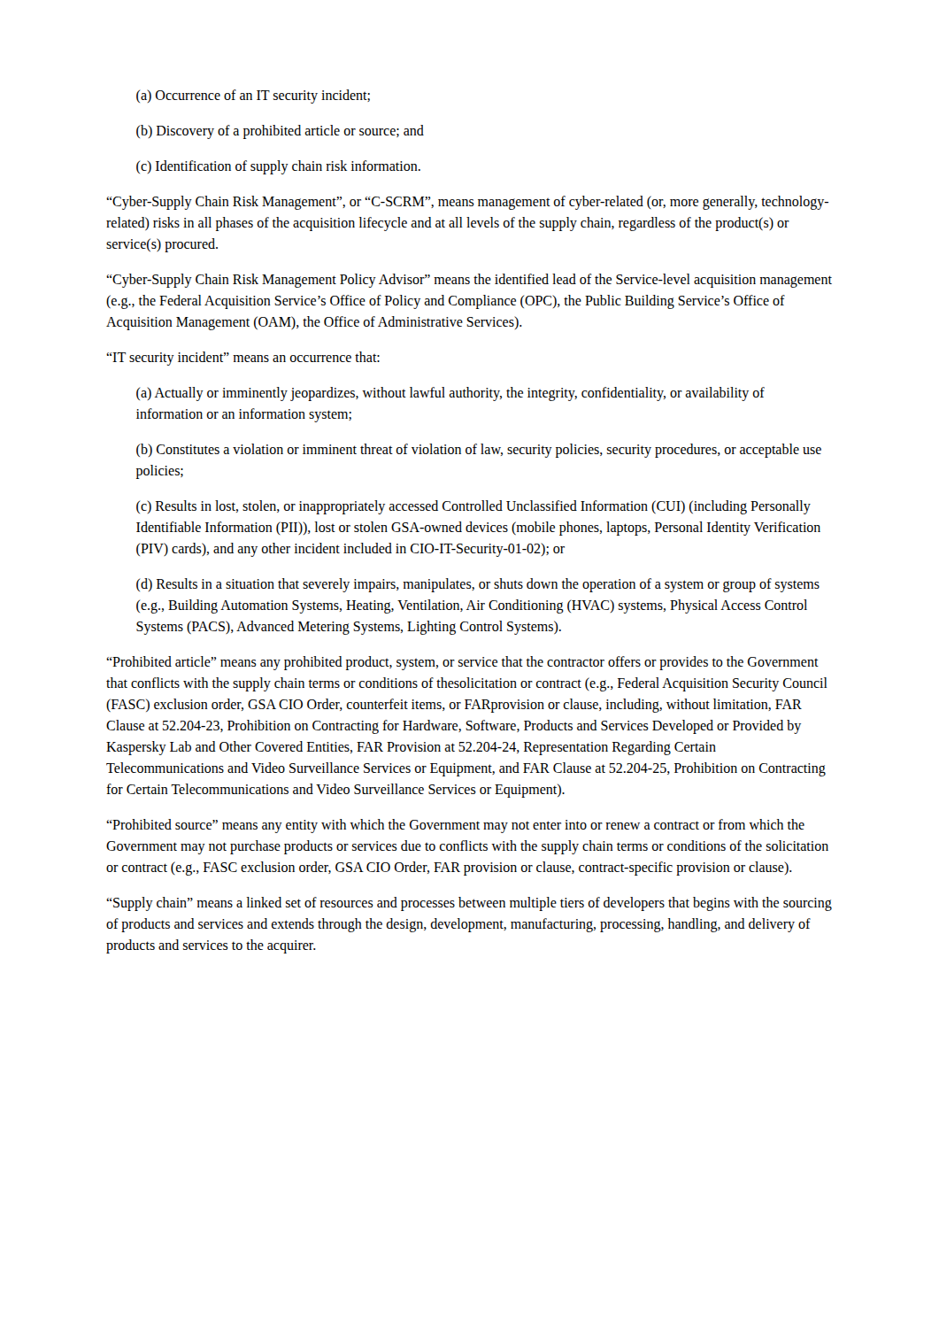(a) Occurrence of an IT security incident;
(b) Discovery of a prohibited article or source; and
(c) Identification of supply chain risk information.
“Cyber-Supply Chain Risk Management”, or “C-SCRM”, means management of cyber-related (or, more generally, technology-related) risks in all phases of the acquisition lifecycle and at all levels of the supply chain, regardless of the product(s) or service(s) procured.
“Cyber-Supply Chain Risk Management Policy Advisor” means the identified lead of the Service-level acquisition management (e.g., the Federal Acquisition Service’s Office of Policy and Compliance (OPC), the Public Building Service’s Office of Acquisition Management (OAM), the Office of Administrative Services).
“IT security incident” means an occurrence that:
(a) Actually or imminently jeopardizes, without lawful authority, the integrity, confidentiality, or availability of information or an information system;
(b) Constitutes a violation or imminent threat of violation of law, security policies, security procedures, or acceptable use policies;
(c) Results in lost, stolen, or inappropriately accessed Controlled Unclassified Information (CUI) (including Personally Identifiable Information (PII)), lost or stolen GSA-owned devices (mobile phones, laptops, Personal Identity Verification (PIV) cards), and any other incident included in CIO-IT-Security-01-02); or
(d) Results in a situation that severely impairs, manipulates, or shuts down the operation of a system or group of systems (e.g., Building Automation Systems, Heating, Ventilation, Air Conditioning (HVAC) systems, Physical Access Control Systems (PACS), Advanced Metering Systems, Lighting Control Systems).
“Prohibited article” means any prohibited product, system, or service that the contractor offers or provides to the Government that conflicts with the supply chain terms or conditions of thesolicitation or contract (e.g., Federal Acquisition Security Council (FASC) exclusion order, GSA CIO Order, counterfeit items, or FARprovision or clause, including, without limitation, FAR Clause at 52.204-23, Prohibition on Contracting for Hardware, Software, Products and Services Developed or Provided by Kaspersky Lab and Other Covered Entities, FAR Provision at 52.204-24, Representation Regarding Certain Telecommunications and Video Surveillance Services or Equipment, and FAR Clause at 52.204-25, Prohibition on Contracting for Certain Telecommunications and Video Surveillance Services or Equipment).
“Prohibited source” means any entity with which the Government may not enter into or renew a contract or from which the Government may not purchase products or services due to conflicts with the supply chain terms or conditions of the solicitation or contract (e.g., FASC exclusion order, GSA CIO Order, FAR provision or clause, contract-specific provision or clause).
“Supply chain” means a linked set of resources and processes between multiple tiers of developers that begins with the sourcing of products and services and extends through the design, development, manufacturing, processing, handling, and delivery of products and services to the acquirer.